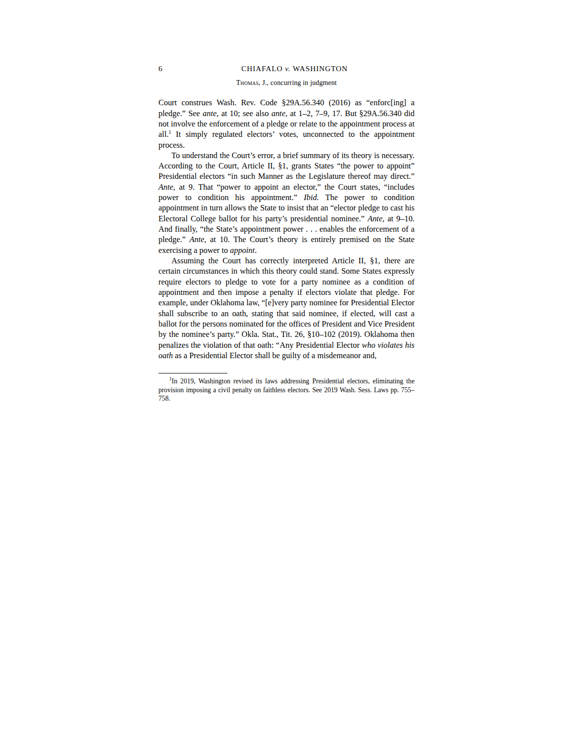6 CHIAFALO v. WASHINGTON
Thomas, J., concurring in judgment
Court construes Wash. Rev. Code §29A.56.340 (2016) as “enforc[ing] a pledge.” See ante, at 10; see also ante, at 1–2, 7–9, 17. But §29A.56.340 did not involve the enforcement of a pledge or relate to the appointment process at all.1 It simply regulated electors’ votes, unconnected to the appointment process.
To understand the Court’s error, a brief summary of its theory is necessary. According to the Court, Article II, §1, grants States “the power to appoint” Presidential electors “in such Manner as the Legislature thereof may direct.” Ante, at 9. That “power to appoint an elector,” the Court states, “includes power to condition his appointment.” Ibid. The power to condition appointment in turn allows the State to insist that an “elector pledge to cast his Electoral College ballot for his party’s presidential nominee.” Ante, at 9–10. And finally, “the State’s appointment power . . . enables the enforcement of a pledge.” Ante, at 10. The Court’s theory is entirely premised on the State exercising a power to appoint.
Assuming the Court has correctly interpreted Article II, §1, there are certain circumstances in which this theory could stand. Some States expressly require electors to pledge to vote for a party nominee as a condition of appointment and then impose a penalty if electors violate that pledge. For example, under Oklahoma law, “[e]very party nominee for Presidential Elector shall subscribe to an oath, stating that said nominee, if elected, will cast a ballot for the persons nominated for the offices of President and Vice President by the nominee’s party.” Okla. Stat., Tit. 26, §10–102 (2019). Oklahoma then penalizes the violation of that oath: “Any Presidential Elector who violates his oath as a Presidential Elector shall be guilty of a misdemeanor and,
1In 2019, Washington revised its laws addressing Presidential electors, eliminating the provision imposing a civil penalty on faithless electors. See 2019 Wash. Sess. Laws pp. 755–758.